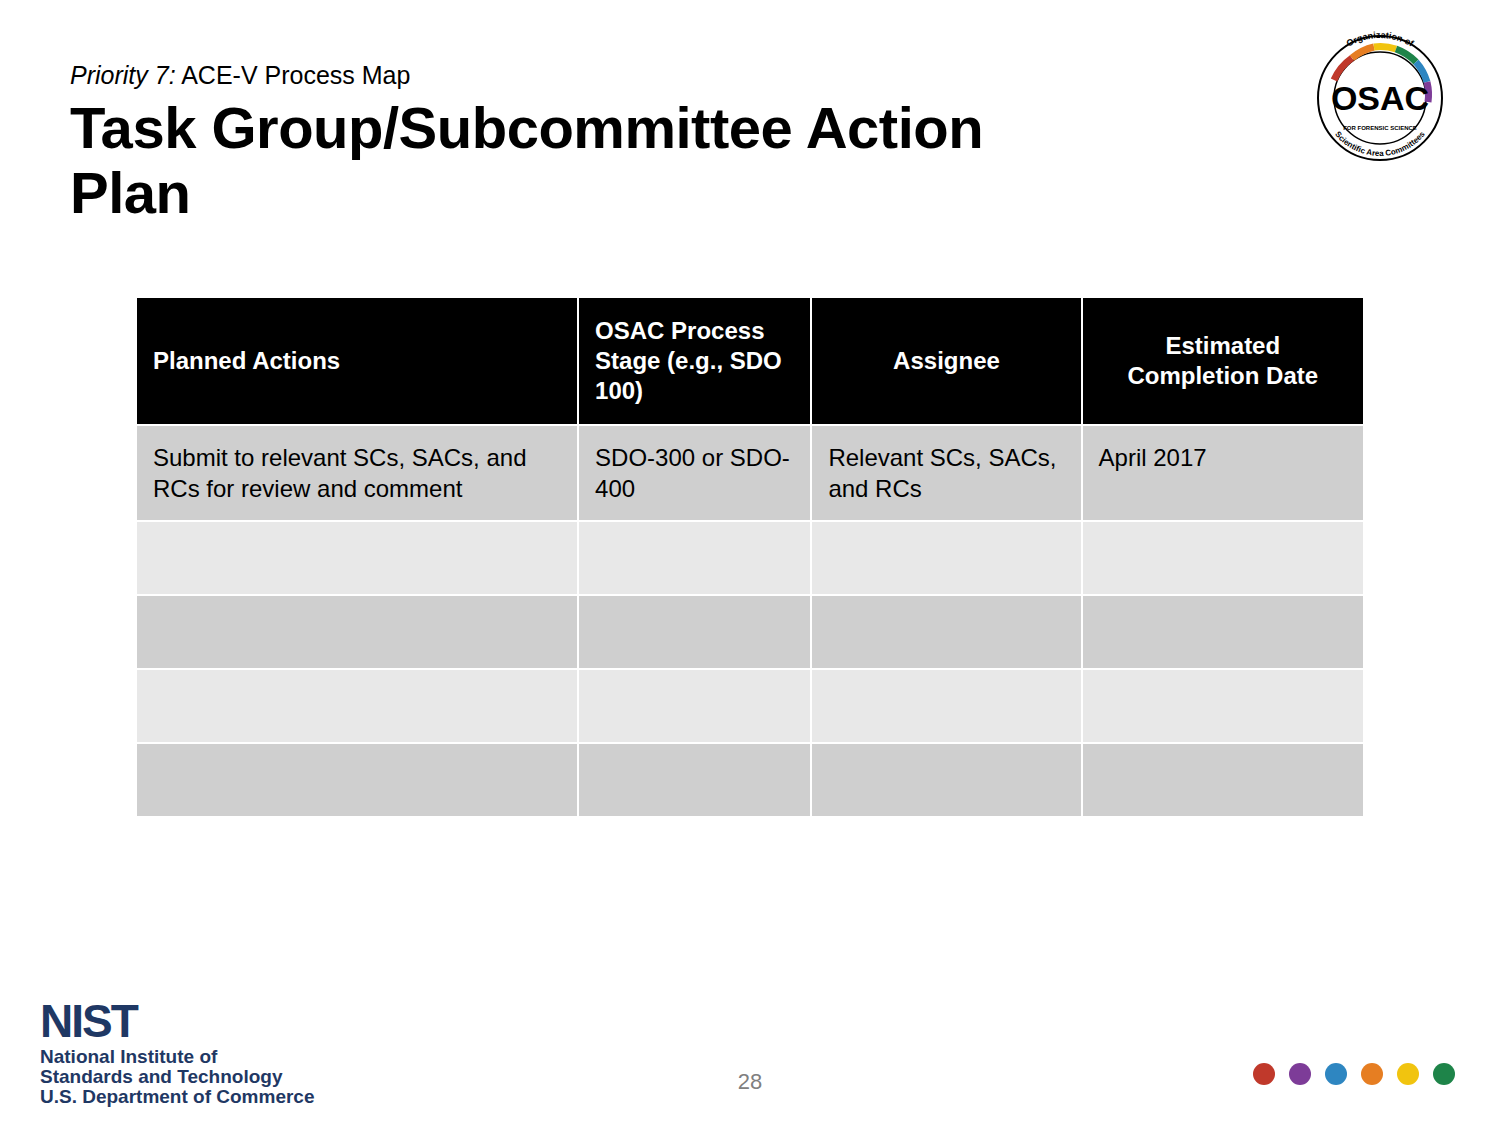Organization of Scientific Area Committees OSAC FOR FORENSIC SCIENCE
Priority 7: ACE-V Process Map
Task Group/Subcommittee Action
Plan
| Planned Actions | OSAC Process Stage (e.g., SDO 100) | Assignee | Estimated Completion Date |
| --- | --- | --- | --- |
| Submit to relevant SCs, SACs, and RCs for review and comment | SDO-300 or SDO-400 | Relevant SCs, SACs, and RCs | April 2017 |
NIST
National Institute of Standards and Technology U.S. Department of Commerce
28